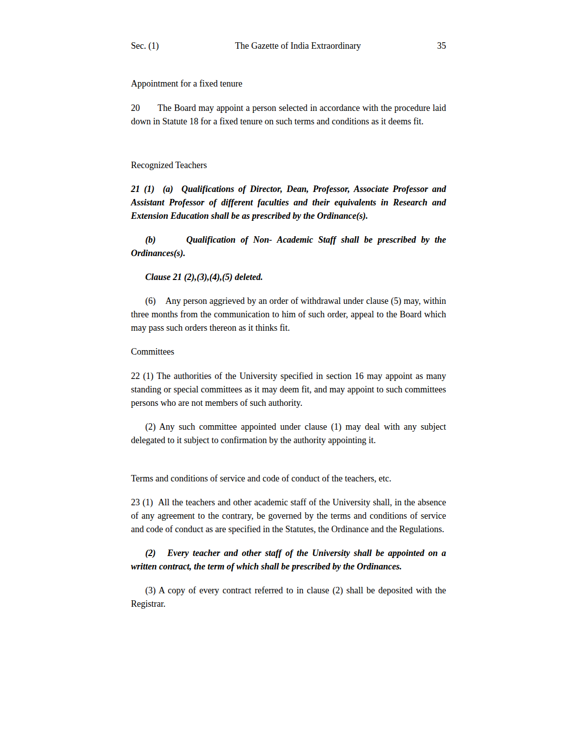Sec. (1)
The Gazette of India Extraordinary
35
Appointment for a fixed tenure
20 The Board may appoint a person selected in accordance with the procedure laid down in Statute 18 for a fixed tenure on such terms and conditions as it deems fit.
Recognized Teachers
21 (1) (a) Qualifications of Director, Dean, Professor, Associate Professor and Assistant Professor of different faculties and their equivalents in Research and Extension Education shall be as prescribed by the Ordinance(s).
(b) Qualification of Non- Academic Staff shall be prescribed by the Ordinances(s).
Clause 21 (2),(3),(4),(5) deleted.
(6) Any person aggrieved by an order of withdrawal under clause (5) may, within three months from the communication to him of such order, appeal to the Board which may pass such orders thereon as it thinks fit.
Committees
22 (1) The authorities of the University specified in section 16 may appoint as many standing or special committees as it may deem fit, and may appoint to such committees persons who are not members of such authority.
(2) Any such committee appointed under clause (1) may deal with any subject delegated to it subject to confirmation by the authority appointing it.
Terms and conditions of service and code of conduct of the teachers, etc.
23 (1) All the teachers and other academic staff of the University shall, in the absence of any agreement to the contrary, be governed by the terms and conditions of service and code of conduct as are specified in the Statutes, the Ordinance and the Regulations.
(2) Every teacher and other staff of the University shall be appointed on a written contract, the term of which shall be prescribed by the Ordinances.
(3) A copy of every contract referred to in clause (2) shall be deposited with the Registrar.